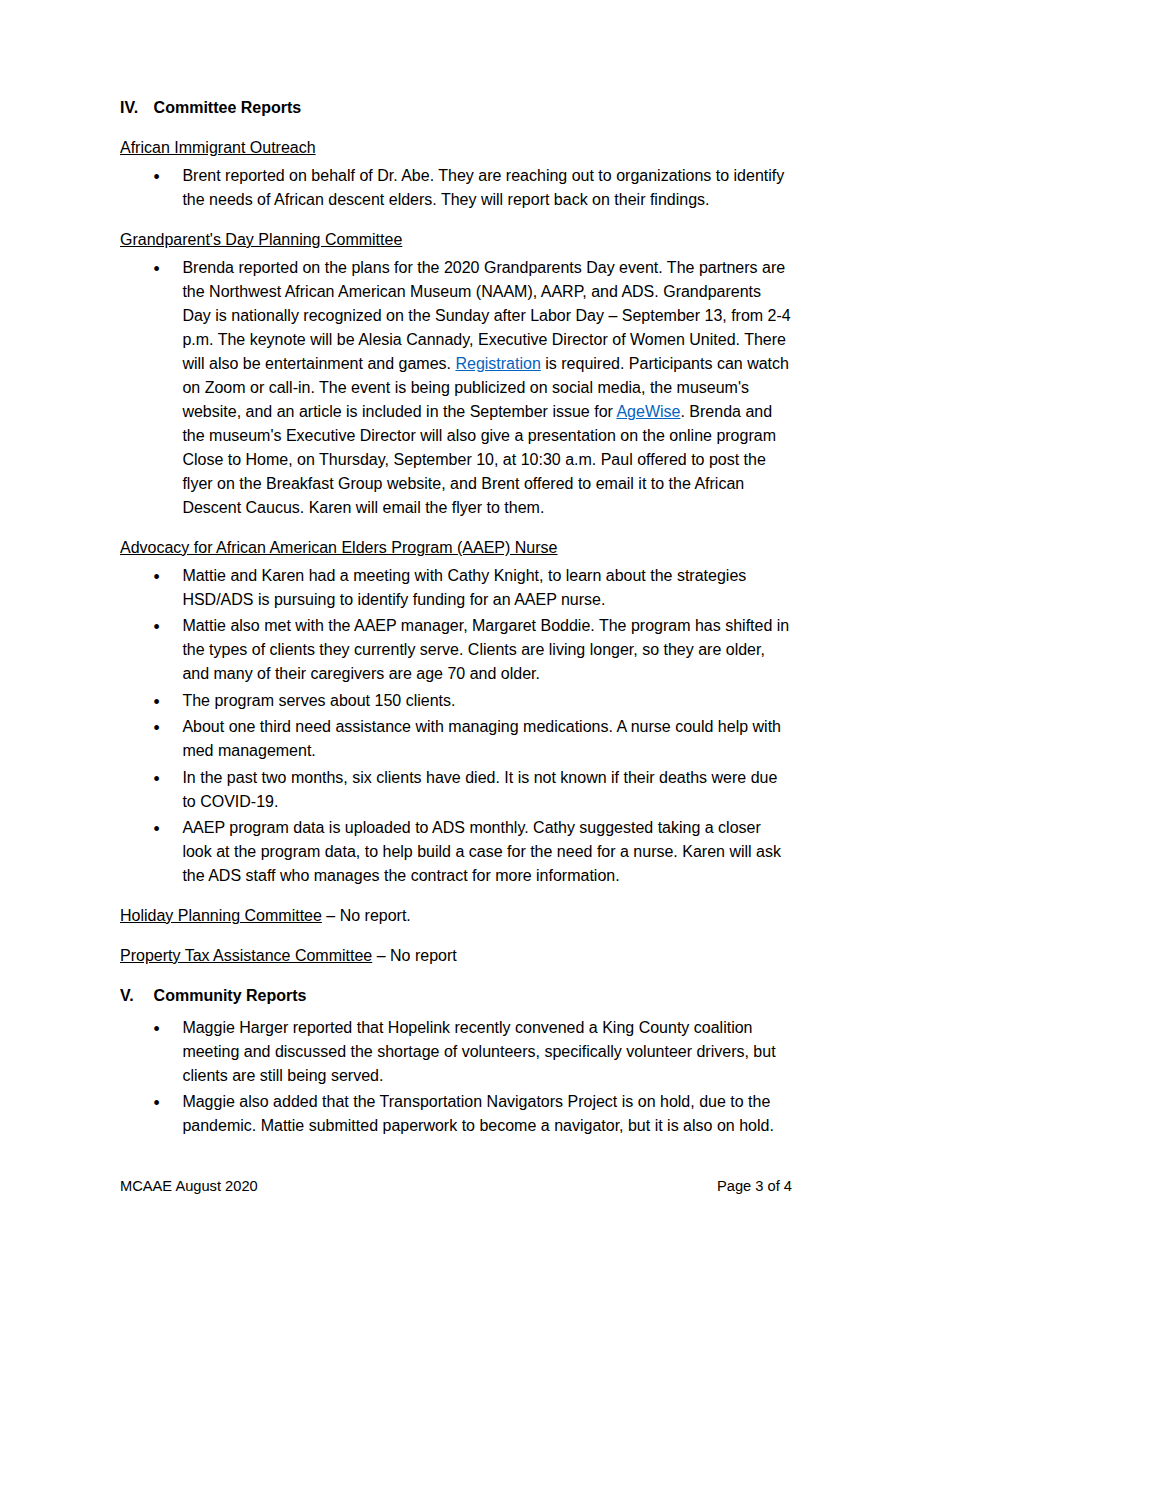IV. Committee Reports
African Immigrant Outreach
Brent reported on behalf of Dr. Abe. They are reaching out to organizations to identify the needs of African descent elders. They will report back on their findings.
Grandparent's Day Planning Committee
Brenda reported on the plans for the 2020 Grandparents Day event. The partners are the Northwest African American Museum (NAAM), AARP, and ADS. Grandparents Day is nationally recognized on the Sunday after Labor Day – September 13, from 2-4 p.m. The keynote will be Alesia Cannady, Executive Director of Women United. There will also be entertainment and games. Registration is required. Participants can watch on Zoom or call-in. The event is being publicized on social media, the museum's website, and an article is included in the September issue for AgeWise. Brenda and the museum's Executive Director will also give a presentation on the online program Close to Home, on Thursday, September 10, at 10:30 a.m. Paul offered to post the flyer on the Breakfast Group website, and Brent offered to email it to the African Descent Caucus. Karen will email the flyer to them.
Advocacy for African American Elders Program (AAEP) Nurse
Mattie and Karen had a meeting with Cathy Knight, to learn about the strategies HSD/ADS is pursuing to identify funding for an AAEP nurse.
Mattie also met with the AAEP manager, Margaret Boddie. The program has shifted in the types of clients they currently serve. Clients are living longer, so they are older, and many of their caregivers are age 70 and older.
The program serves about 150 clients.
About one third need assistance with managing medications. A nurse could help with med management.
In the past two months, six clients have died. It is not known if their deaths were due to COVID-19.
AAEP program data is uploaded to ADS monthly. Cathy suggested taking a closer look at the program data, to help build a case for the need for a nurse. Karen will ask the ADS staff who manages the contract for more information.
Holiday Planning Committee – No report.
Property Tax Assistance Committee – No report
V. Community Reports
Maggie Harger reported that Hopelink recently convened a King County coalition meeting and discussed the shortage of volunteers, specifically volunteer drivers, but clients are still being served.
Maggie also added that the Transportation Navigators Project is on hold, due to the pandemic. Mattie submitted paperwork to become a navigator, but it is also on hold.
MCAAE August 2020 Page 3 of 4